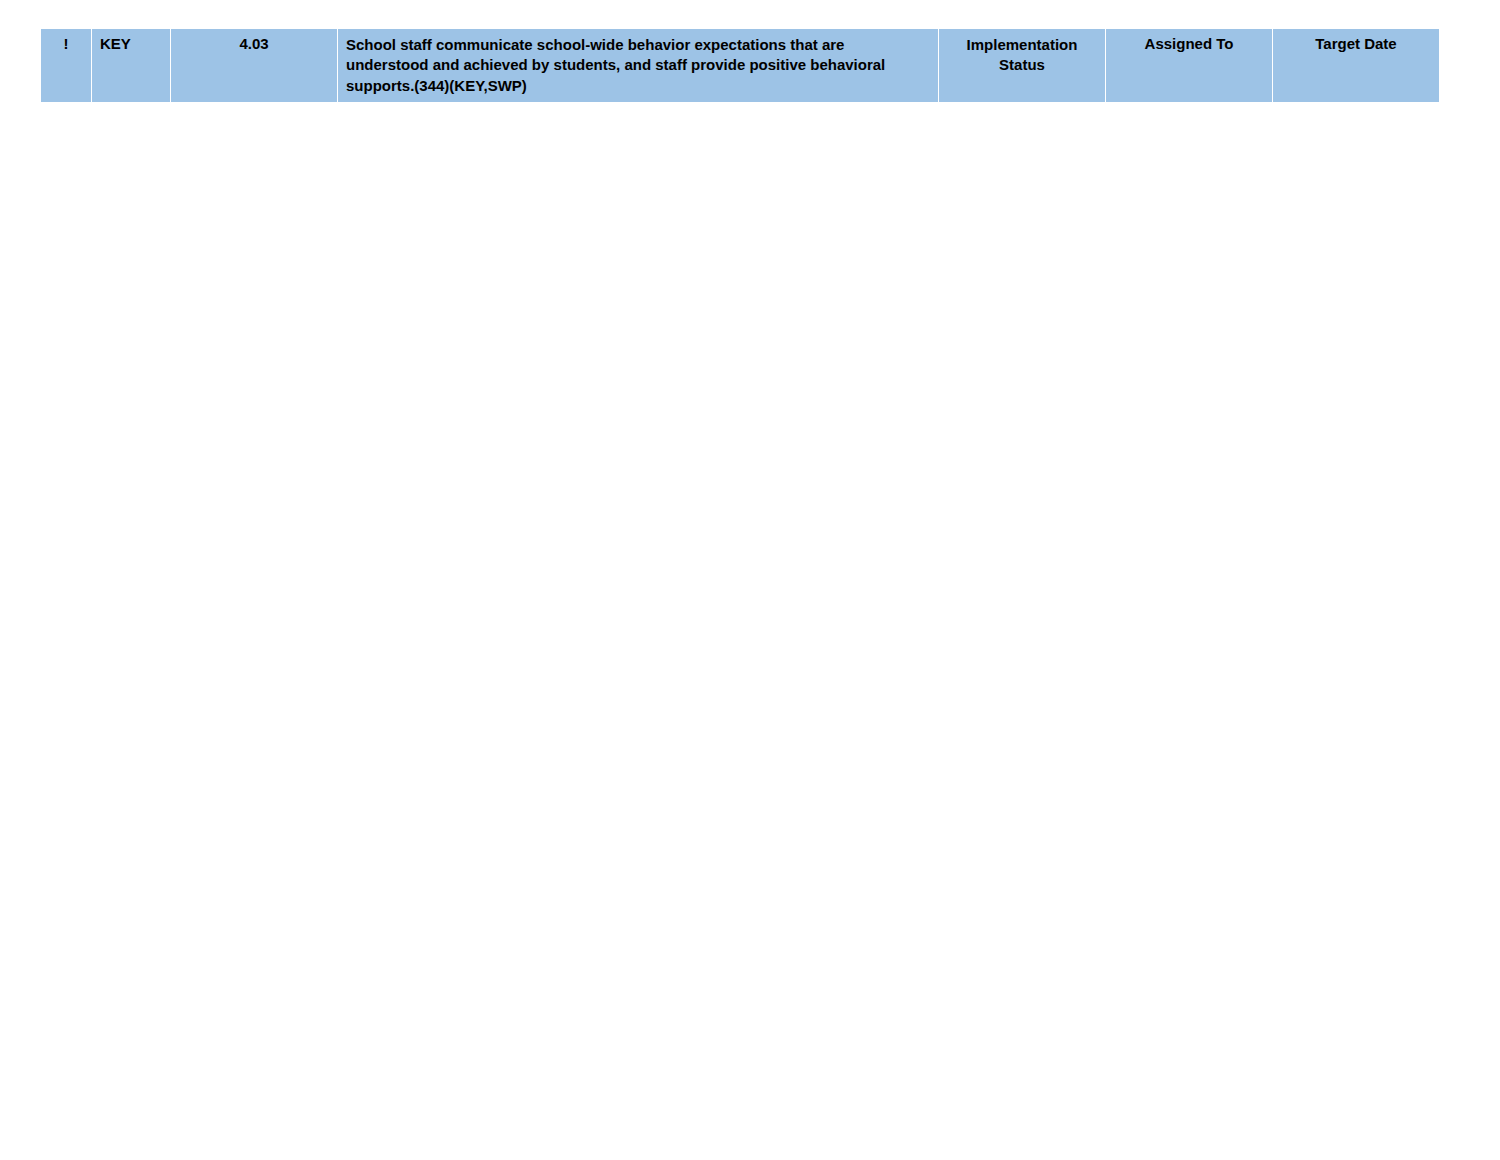| ! | KEY | 4.03 | School staff communicate school-wide behavior expectations that are understood and achieved by students, and staff provide positive behavioral supports.(344)(KEY,SWP) | Implementation Status | Assigned To | Target Date |